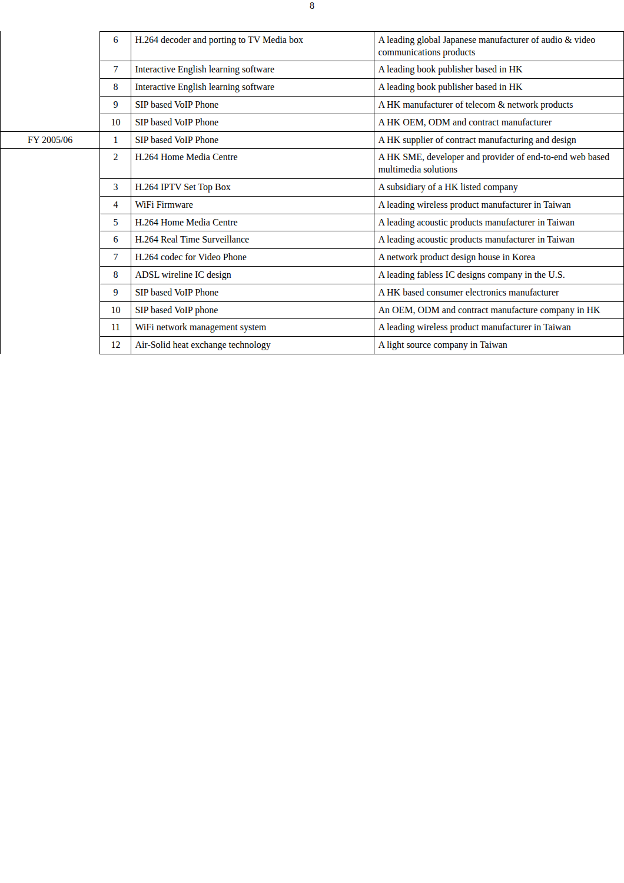8
| | 6 | H.264 decoder and porting to TV Media box | A leading global Japanese manufacturer of audio & video communications products |
| | 7 | Interactive English learning software | A leading book publisher based in HK |
| | 8 | Interactive English learning software | A leading book publisher based in HK |
| | 9 | SIP based VoIP Phone | A HK manufacturer of telecom & network products |
| | 10 | SIP based VoIP Phone | A HK OEM, ODM and contract manufacturer |
| FY 2005/06 | 1 | SIP based VoIP Phone | A HK supplier of contract manufacturing and design |
| | 2 | H.264 Home Media Centre | A HK SME, developer and provider of end-to-end web based multimedia solutions |
| | 3 | H.264 IPTV Set Top Box | A subsidiary of a HK listed company |
| | 4 | WiFi Firmware | A leading wireless product manufacturer in Taiwan |
| | 5 | H.264 Home Media Centre | A leading acoustic products manufacturer in Taiwan |
| | 6 | H.264 Real Time Surveillance | A leading acoustic products manufacturer in Taiwan |
| | 7 | H.264 codec for Video Phone | A network product design house in Korea |
| | 8 | ADSL wireline IC design | A leading fabless IC designs company in the U.S. |
| | 9 | SIP based VoIP Phone | A HK based consumer electronics manufacturer |
| | 10 | SIP based VoIP phone | An OEM, ODM and contract manufacture company in HK |
| | 11 | WiFi network management system | A leading wireless product manufacturer in Taiwan |
| | 12 | Air-Solid heat exchange technology | A light source company in Taiwan |